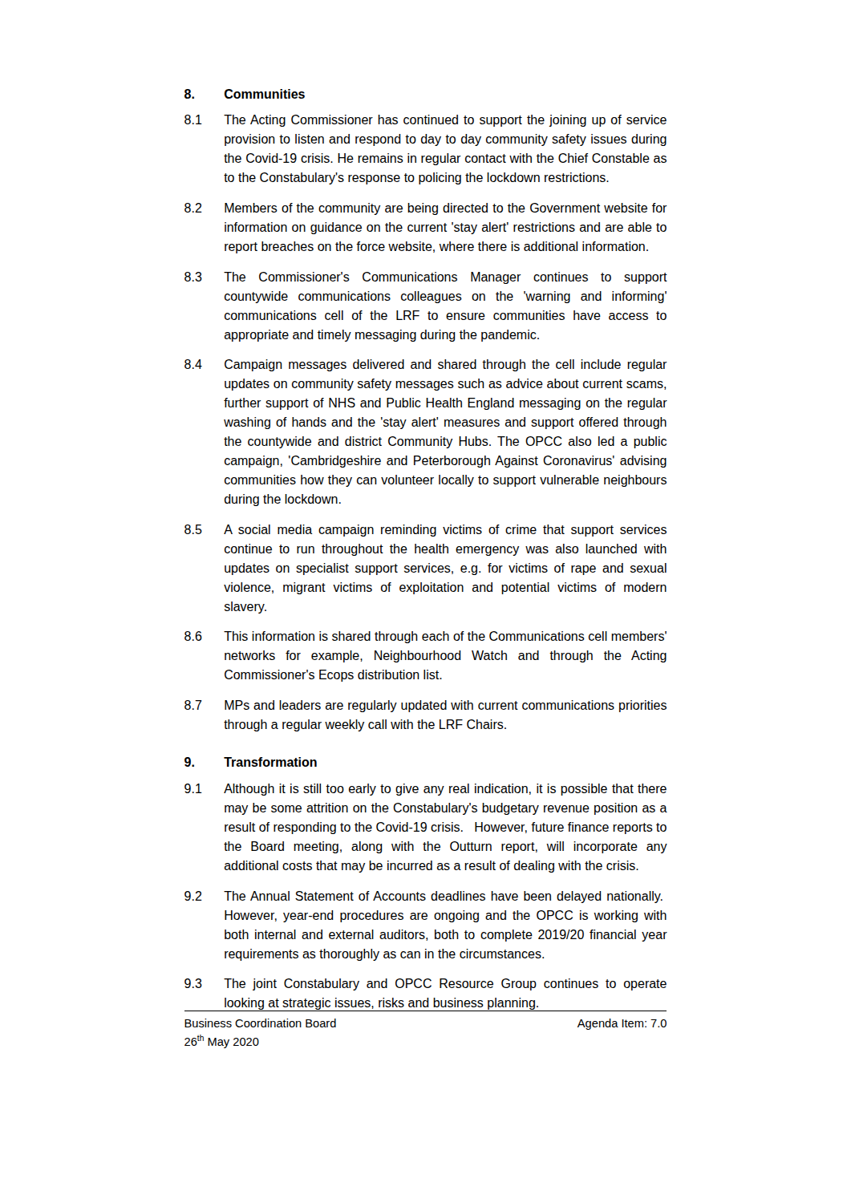8. Communities
8.1 The Acting Commissioner has continued to support the joining up of service provision to listen and respond to day to day community safety issues during the Covid-19 crisis. He remains in regular contact with the Chief Constable as to the Constabulary's response to policing the lockdown restrictions.
8.2 Members of the community are being directed to the Government website for information on guidance on the current 'stay alert' restrictions and are able to report breaches on the force website, where there is additional information.
8.3 The Commissioner's Communications Manager continues to support countywide communications colleagues on the 'warning and informing' communications cell of the LRF to ensure communities have access to appropriate and timely messaging during the pandemic.
8.4 Campaign messages delivered and shared through the cell include regular updates on community safety messages such as advice about current scams, further support of NHS and Public Health England messaging on the regular washing of hands and the 'stay alert' measures and support offered through the countywide and district Community Hubs. The OPCC also led a public campaign, 'Cambridgeshire and Peterborough Against Coronavirus' advising communities how they can volunteer locally to support vulnerable neighbours during the lockdown.
8.5 A social media campaign reminding victims of crime that support services continue to run throughout the health emergency was also launched with updates on specialist support services, e.g. for victims of rape and sexual violence, migrant victims of exploitation and potential victims of modern slavery.
8.6 This information is shared through each of the Communications cell members' networks for example, Neighbourhood Watch and through the Acting Commissioner's Ecops distribution list.
8.7 MPs and leaders are regularly updated with current communications priorities through a regular weekly call with the LRF Chairs.
9. Transformation
9.1 Although it is still too early to give any real indication, it is possible that there may be some attrition on the Constabulary's budgetary revenue position as a result of responding to the Covid-19 crisis. However, future finance reports to the Board meeting, along with the Outturn report, will incorporate any additional costs that may be incurred as a result of dealing with the crisis.
9.2 The Annual Statement of Accounts deadlines have been delayed nationally. However, year-end procedures are ongoing and the OPCC is working with both internal and external auditors, both to complete 2019/20 financial year requirements as thoroughly as can in the circumstances.
9.3 The joint Constabulary and OPCC Resource Group continues to operate looking at strategic issues, risks and business planning.
Business Coordination Board
26th May 2020
Agenda Item: 7.0